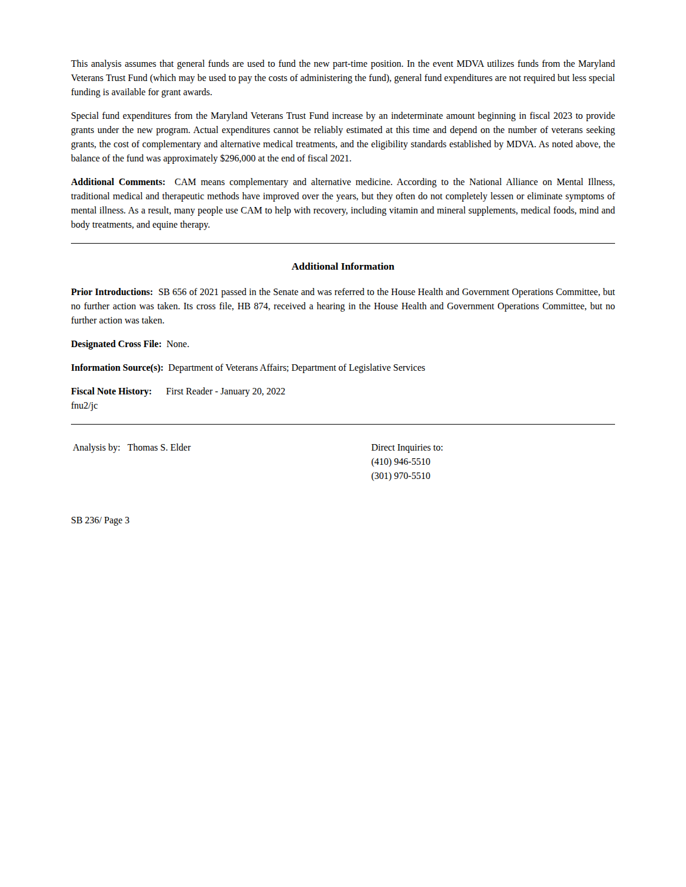This analysis assumes that general funds are used to fund the new part-time position. In the event MDVA utilizes funds from the Maryland Veterans Trust Fund (which may be used to pay the costs of administering the fund), general fund expenditures are not required but less special funding is available for grant awards.
Special fund expenditures from the Maryland Veterans Trust Fund increase by an indeterminate amount beginning in fiscal 2023 to provide grants under the new program. Actual expenditures cannot be reliably estimated at this time and depend on the number of veterans seeking grants, the cost of complementary and alternative medical treatments, and the eligibility standards established by MDVA. As noted above, the balance of the fund was approximately $296,000 at the end of fiscal 2021.
Additional Comments: CAM means complementary and alternative medicine. According to the National Alliance on Mental Illness, traditional medical and therapeutic methods have improved over the years, but they often do not completely lessen or eliminate symptoms of mental illness. As a result, many people use CAM to help with recovery, including vitamin and mineral supplements, medical foods, mind and body treatments, and equine therapy.
Additional Information
Prior Introductions: SB 656 of 2021 passed in the Senate and was referred to the House Health and Government Operations Committee, but no further action was taken. Its cross file, HB 874, received a hearing in the House Health and Government Operations Committee, but no further action was taken.
Designated Cross File: None.
Information Source(s): Department of Veterans Affairs; Department of Legislative Services
Fiscal Note History: First Reader - January 20, 2022
fnu2/jc
| Analysis by: Thomas S. Elder | Direct Inquiries to: (410) 946-5510 (301) 970-5510 |
SB 236/ Page 3